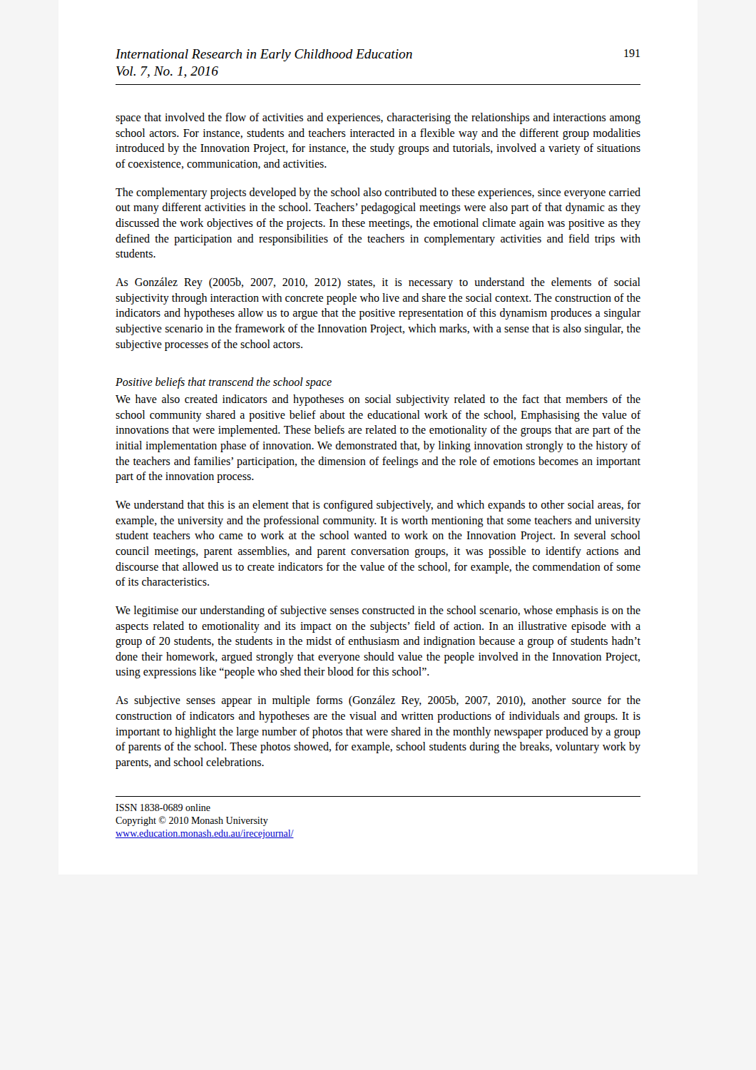191
International Research in Early Childhood Education
Vol. 7, No. 1, 2016
space that involved the flow of activities and experiences, characterising the relationships and interactions among school actors. For instance, students and teachers interacted in a flexible way and the different group modalities introduced by the Innovation Project, for instance, the study groups and tutorials, involved a variety of situations of coexistence, communication, and activities.
The complementary projects developed by the school also contributed to these experiences, since everyone carried out many different activities in the school. Teachers’ pedagogical meetings were also part of that dynamic as they discussed the work objectives of the projects. In these meetings, the emotional climate again was positive as they defined the participation and responsibilities of the teachers in complementary activities and field trips with students.
As González Rey (2005b, 2007, 2010, 2012) states, it is necessary to understand the elements of social subjectivity through interaction with concrete people who live and share the social context. The construction of the indicators and hypotheses allow us to argue that the positive representation of this dynamism produces a singular subjective scenario in the framework of the Innovation Project, which marks, with a sense that is also singular, the subjective processes of the school actors.
Positive beliefs that transcend the school space
We have also created indicators and hypotheses on social subjectivity related to the fact that members of the school community shared a positive belief about the educational work of the school, Emphasising the value of innovations that were implemented. These beliefs are related to the emotionality of the groups that are part of the initial implementation phase of innovation. We demonstrated that, by linking innovation strongly to the history of the teachers and families’ participation, the dimension of feelings and the role of emotions becomes an important part of the innovation process.
We understand that this is an element that is configured subjectively, and which expands to other social areas, for example, the university and the professional community. It is worth mentioning that some teachers and university student teachers who came to work at the school wanted to work on the Innovation Project. In several school council meetings, parent assemblies, and parent conversation groups, it was possible to identify actions and discourse that allowed us to create indicators for the value of the school, for example, the commendation of some of its characteristics.
We legitimise our understanding of subjective senses constructed in the school scenario, whose emphasis is on the aspects related to emotionality and its impact on the subjects’ field of action. In an illustrative episode with a group of 20 students, the students in the midst of enthusiasm and indignation because a group of students hadn’t done their homework, argued strongly that everyone should value the people involved in the Innovation Project, using expressions like “people who shed their blood for this school”.
As subjective senses appear in multiple forms (González Rey, 2005b, 2007, 2010), another source for the construction of indicators and hypotheses are the visual and written productions of individuals and groups. It is important to highlight the large number of photos that were shared in the monthly newspaper produced by a group of parents of the school. These photos showed, for example, school students during the breaks, voluntary work by parents, and school celebrations.
ISSN 1838-0689 online
Copyright © 2010 Monash University
www.education.monash.edu.au/irecejournal/